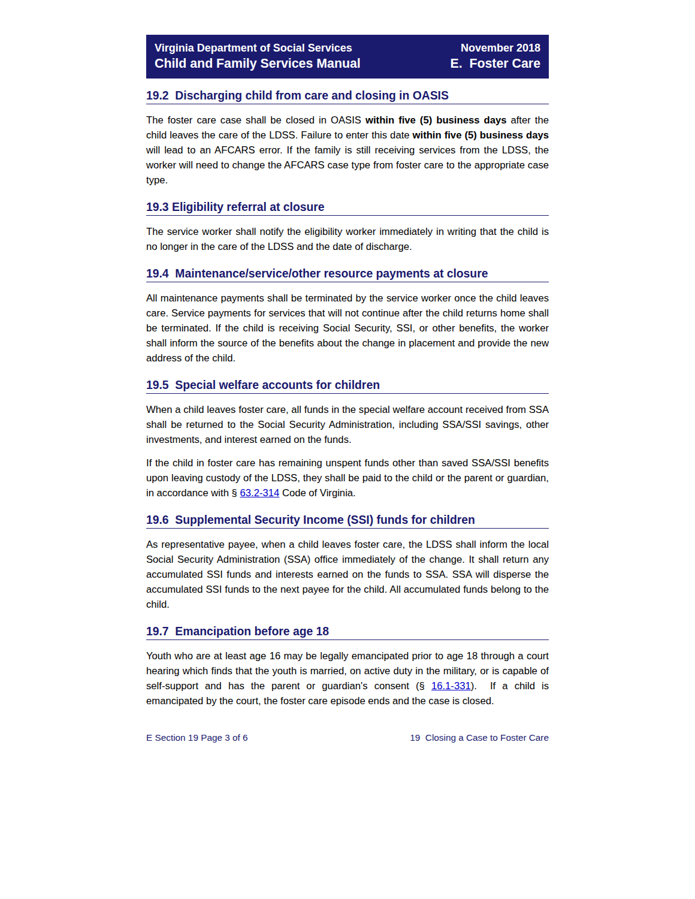Virginia Department of Social Services
Child and Family Services Manual
November 2018
E. Foster Care
19.2 Discharging child from care and closing in OASIS
The foster care case shall be closed in OASIS within five (5) business days after the child leaves the care of the LDSS. Failure to enter this date within five (5) business days will lead to an AFCARS error. If the family is still receiving services from the LDSS, the worker will need to change the AFCARS case type from foster care to the appropriate case type.
19.3 Eligibility referral at closure
The service worker shall notify the eligibility worker immediately in writing that the child is no longer in the care of the LDSS and the date of discharge.
19.4 Maintenance/service/other resource payments at closure
All maintenance payments shall be terminated by the service worker once the child leaves care. Service payments for services that will not continue after the child returns home shall be terminated. If the child is receiving Social Security, SSI, or other benefits, the worker shall inform the source of the benefits about the change in placement and provide the new address of the child.
19.5 Special welfare accounts for children
When a child leaves foster care, all funds in the special welfare account received from SSA shall be returned to the Social Security Administration, including SSA/SSI savings, other investments, and interest earned on the funds.
If the child in foster care has remaining unspent funds other than saved SSA/SSI benefits upon leaving custody of the LDSS, they shall be paid to the child or the parent or guardian, in accordance with § 63.2-314 Code of Virginia.
19.6 Supplemental Security Income (SSI) funds for children
As representative payee, when a child leaves foster care, the LDSS shall inform the local Social Security Administration (SSA) office immediately of the change. It shall return any accumulated SSI funds and interests earned on the funds to SSA. SSA will disperse the accumulated SSI funds to the next payee for the child. All accumulated funds belong to the child.
19.7 Emancipation before age 18
Youth who are at least age 16 may be legally emancipated prior to age 18 through a court hearing which finds that the youth is married, on active duty in the military, or is capable of self-support and has the parent or guardian's consent (§ 16.1-331). If a child is emancipated by the court, the foster care episode ends and the case is closed.
E Section 19 Page 3 of 6
19 Closing a Case to Foster Care